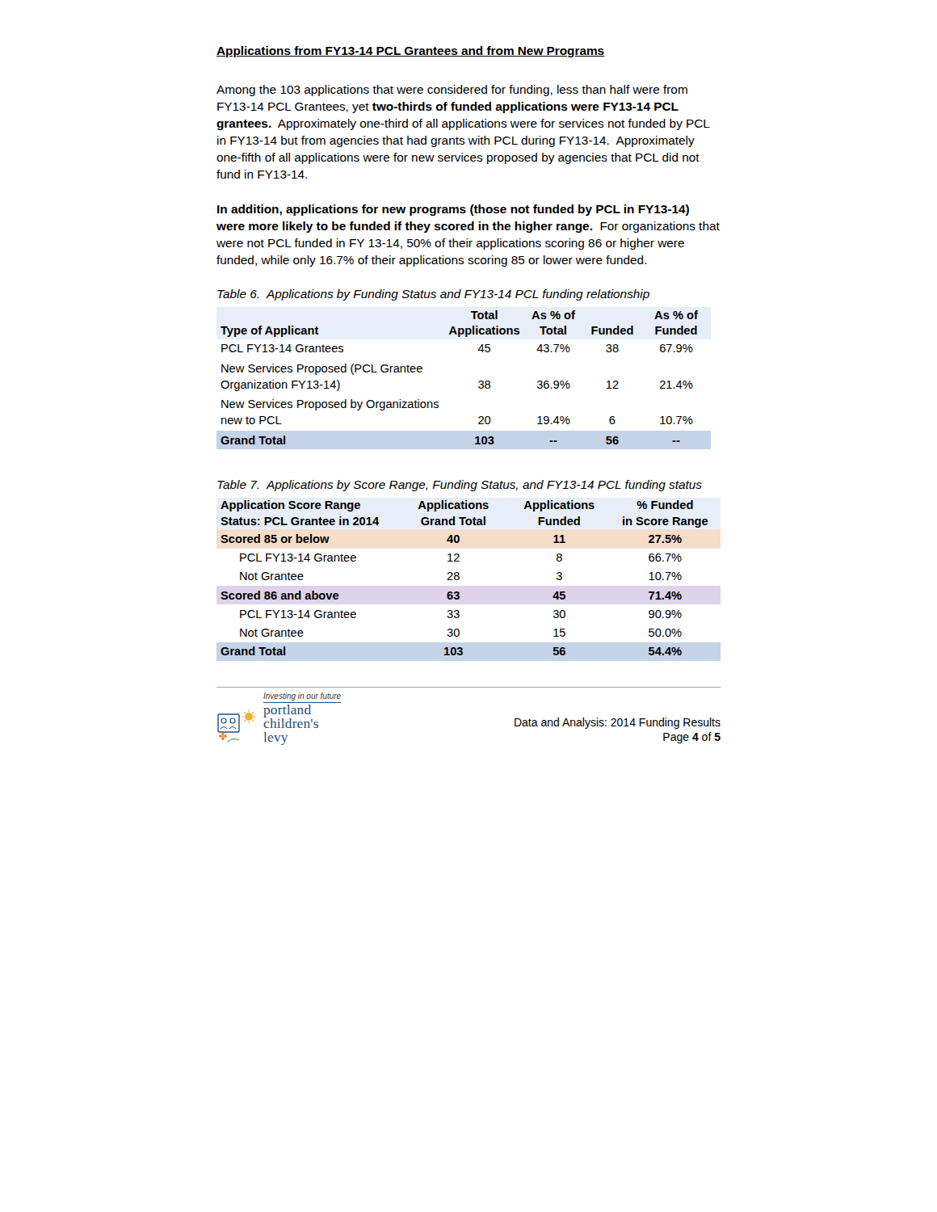Applications from FY13-14 PCL Grantees and from New Programs
Among the 103 applications that were considered for funding, less than half were from FY13-14 PCL Grantees, yet two-thirds of funded applications were FY13-14 PCL grantees. Approximately one-third of all applications were for services not funded by PCL in FY13-14 but from agencies that had grants with PCL during FY13-14. Approximately one-fifth of all applications were for new services proposed by agencies that PCL did not fund in FY13-14.
In addition, applications for new programs (those not funded by PCL in FY13-14) were more likely to be funded if they scored in the higher range. For organizations that were not PCL funded in FY 13-14, 50% of their applications scoring 86 or higher were funded, while only 16.7% of their applications scoring 85 or lower were funded.
Table 6. Applications by Funding Status and FY13-14 PCL funding relationship
| Type of Applicant | Total | As % of | | As % of |
| --- | --- | --- | --- | --- |
| Applications | Total | Funded | Funded |
| PCL FY13-14 Grantees | 45 | 43.7% | 38 | 67.9% |
| New Services Proposed (PCL Grantee Organization FY13-14) | 38 | 36.9% | 12 | 21.4% |
| New Services Proposed by Organizations new to PCL | 20 | 19.4% | 6 | 10.7% |
| Grand Total | 103 | -- | 56 | -- |
Table 7. Applications by Score Range, Funding Status, and FY13-14 PCL funding status
| Application Score Range | Applications | Applications | % Funded |
| --- | --- | --- | --- |
| Status: PCL Grantee in 2014 | Grand Total | Funded | in Score Range |
| Scored 85 or below | 40 | 11 | 27.5% |
| PCL FY13-14 Grantee | 12 | 8 | 66.7% |
| Not Grantee | 28 | 3 | 10.7% |
| Scored 86 and above | 63 | 45 | 71.4% |
| PCL FY13-14 Grantee | 33 | 30 | 90.9% |
| Not Grantee | 30 | 15 | 50.0% |
| Grand Total | 103 | 56 | 54.4% |
Investing in our future
portland children's levy
Data and Analysis: 2014 Funding Results
Page 4 of 5